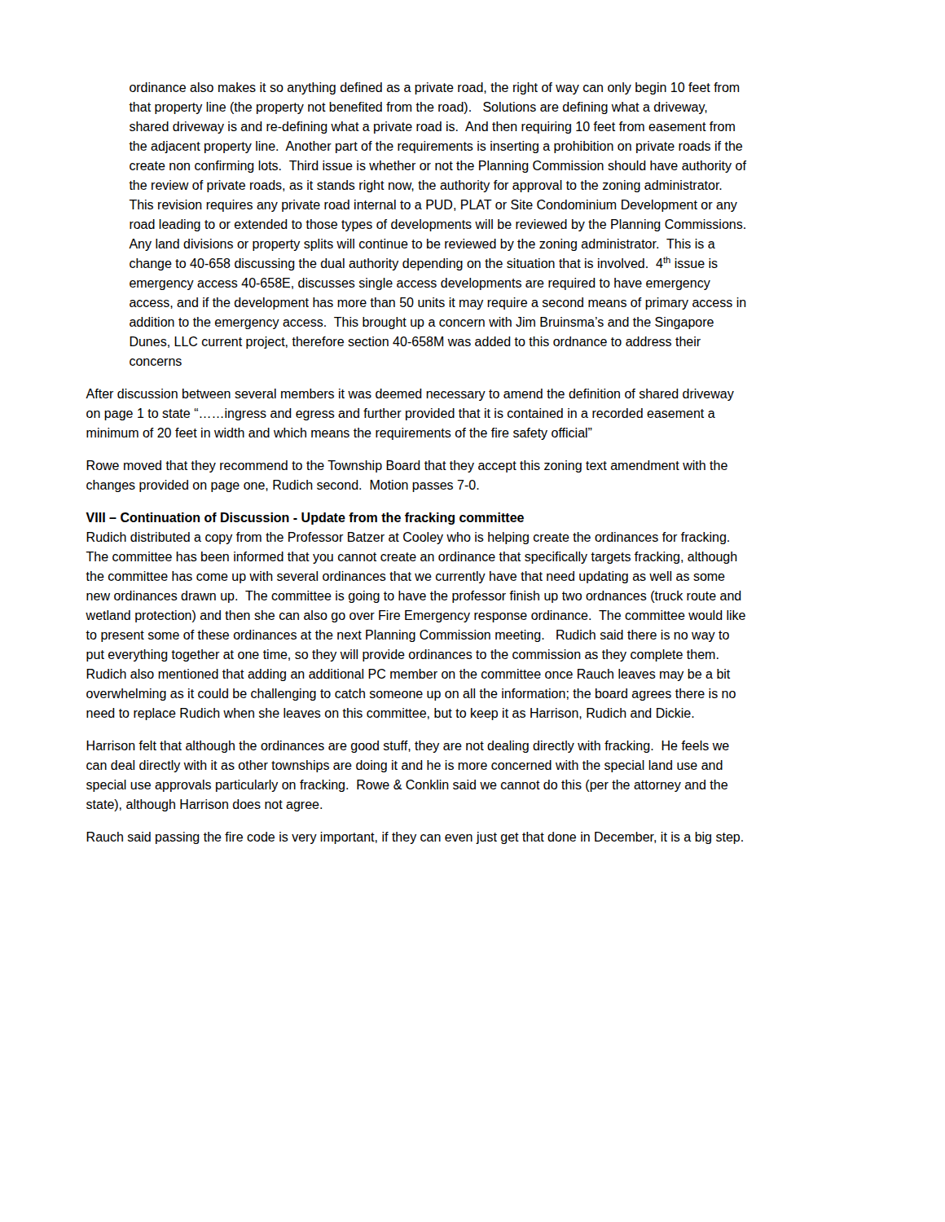ordinance also makes it so anything defined as a private road, the right of way can only begin 10 feet from that property line (the property not benefited from the road). Solutions are defining what a driveway, shared driveway is and re-defining what a private road is. And then requiring 10 feet from easement from the adjacent property line. Another part of the requirements is inserting a prohibition on private roads if the create non confirming lots. Third issue is whether or not the Planning Commission should have authority of the review of private roads, as it stands right now, the authority for approval to the zoning administrator. This revision requires any private road internal to a PUD, PLAT or Site Condominium Development or any road leading to or extended to those types of developments will be reviewed by the Planning Commissions. Any land divisions or property splits will continue to be reviewed by the zoning administrator. This is a change to 40-658 discussing the dual authority depending on the situation that is involved. 4th issue is emergency access 40-658E, discusses single access developments are required to have emergency access, and if the development has more than 50 units it may require a second means of primary access in addition to the emergency access. This brought up a concern with Jim Bruinsma’s and the Singapore Dunes, LLC current project, therefore section 40-658M was added to this ordnance to address their concerns
After discussion between several members it was deemed necessary to amend the definition of shared driveway on page 1 to state “……ingress and egress and further provided that it is contained in a recorded easement a minimum of 20 feet in width and which means the requirements of the fire safety official”
Rowe moved that they recommend to the Township Board that they accept this zoning text amendment with the changes provided on page one, Rudich second. Motion passes 7-0.
VIII – Continuation of Discussion - Update from the fracking committee
Rudich distributed a copy from the Professor Batzer at Cooley who is helping create the ordinances for fracking. The committee has been informed that you cannot create an ordinance that specifically targets fracking, although the committee has come up with several ordinances that we currently have that need updating as well as some new ordinances drawn up. The committee is going to have the professor finish up two ordnances (truck route and wetland protection) and then she can also go over Fire Emergency response ordinance. The committee would like to present some of these ordinances at the next Planning Commission meeting. Rudich said there is no way to put everything together at one time, so they will provide ordinances to the commission as they complete them. Rudich also mentioned that adding an additional PC member on the committee once Rauch leaves may be a bit overwhelming as it could be challenging to catch someone up on all the information; the board agrees there is no need to replace Rudich when she leaves on this committee, but to keep it as Harrison, Rudich and Dickie.
Harrison felt that although the ordinances are good stuff, they are not dealing directly with fracking. He feels we can deal directly with it as other townships are doing it and he is more concerned with the special land use and special use approvals particularly on fracking. Rowe & Conklin said we cannot do this (per the attorney and the state), although Harrison does not agree.
Rauch said passing the fire code is very important, if they can even just get that done in December, it is a big step.